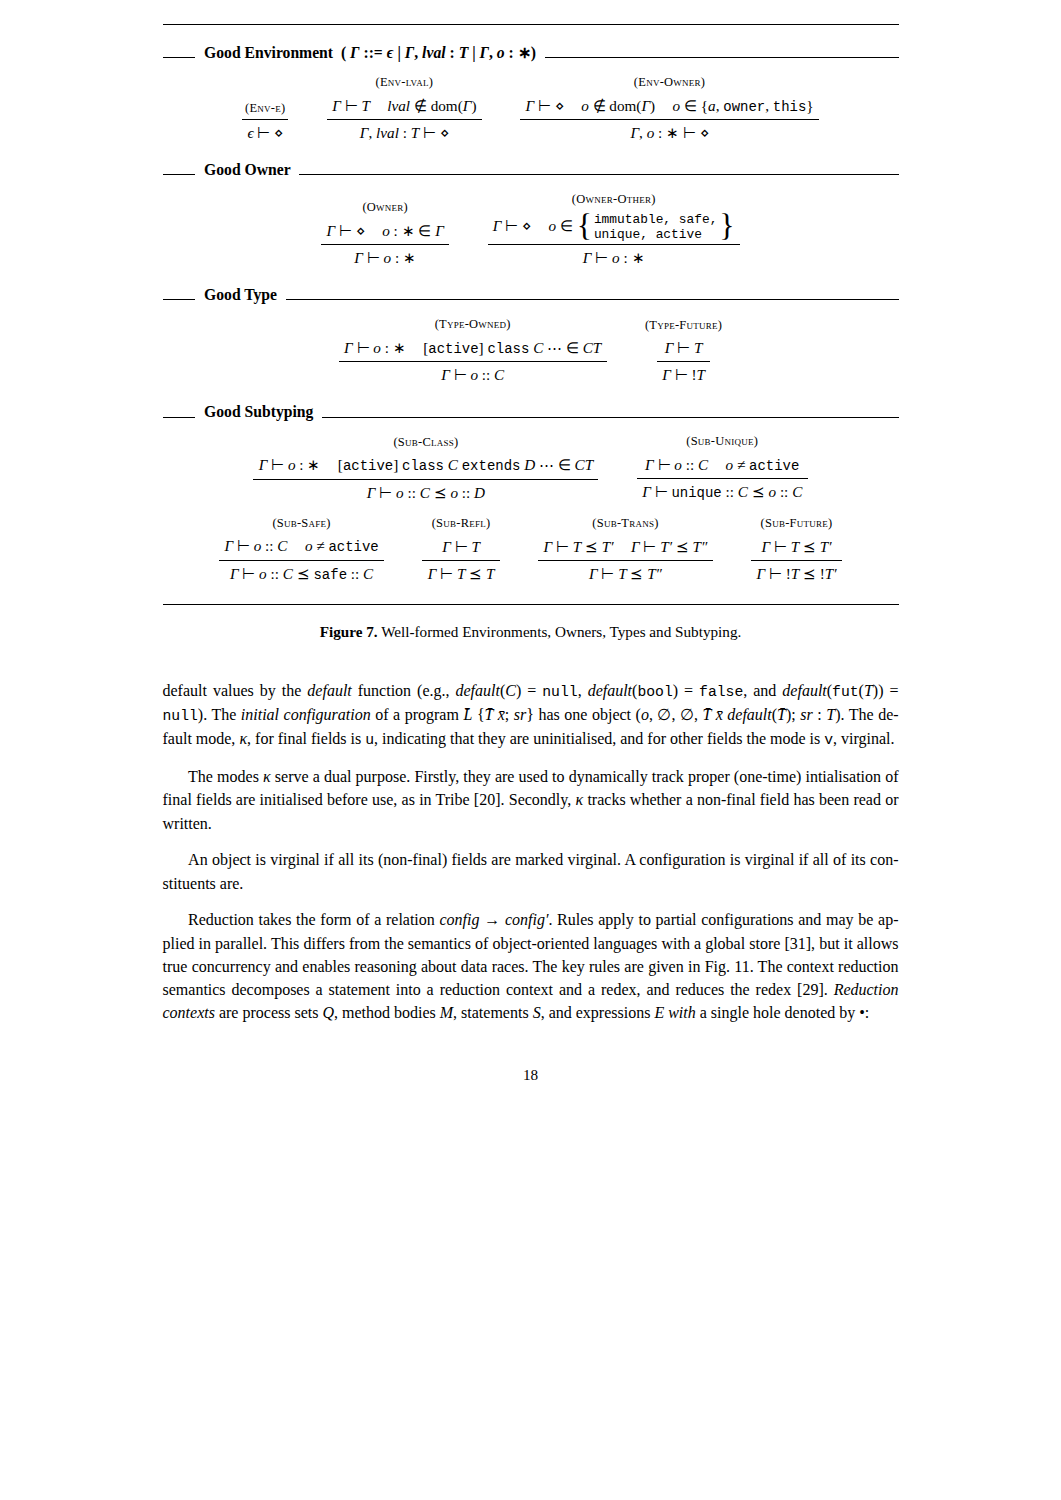Good Environment ( Γ ::= ϵ | Γ, lval : T | Γ, o : ∗)
(Env-ϵ)
ϵ ⊢ ⋄
(Env-lval)
Γ ⊢ T lval ∉ dom(Γ)
Γ, lval : T ⊢ ⋄
(Env-Owner)
Γ ⊢ ⋄ o ∉ dom(Γ) o ∈ {a, owner, this}
Γ, o : ∗ ⊢ ⋄
Good Owner
(Owner)
Γ ⊢ ⋄ o : ∗ ∈ Γ
Γ ⊢ o : ∗
(Owner-Other)
Γ ⊢ ⋄ o ∈ { immutable, safe, unique, active }
Γ ⊢ o : ∗
Good Type
(Type-Owned)
Γ ⊢ o : ∗ [active] class C ⋯ ∈ CT
Γ ⊢ o :: C
(Type-Future)
Γ ⊢ T
Γ ⊢ !T
Good Subtyping
(Sub-Class)
Γ ⊢ o : ∗ [active] class C extends D ⋯ ∈ CT
Γ ⊢ o :: C ⪯ o :: D
(Sub-Unique)
Γ ⊢ o :: C o ≠ active
Γ ⊢ unique :: C ⪯ o :: C
(Sub-Safe)
Γ ⊢ o :: C o ≠ active
Γ ⊢ o :: C ⪯ safe :: C
(Sub-Refl)
Γ ⊢ T
Γ ⊢ T ⪯ T
(Sub-Trans)
Γ ⊢ T ⪯ T′ Γ ⊢ T′ ⪯ T″
Γ ⊢ T ⪯ T″
(Sub-Future)
Γ ⊢ T ⪯ T′
Γ ⊢ !T ⪯ !T′
Figure 7. Well-formed Environments, Owners, Types and Subtyping.
default values by the default function (e.g., default(C) = null, default(bool) = false, and default(fut(T)) = null). The initial configuration of a program L̄ {T̄ x̄; sr} has one object (o, ∅, ∅, T̄ x̄ default(T̄); sr : T). The default mode, κ, for final fields is u, indicating that they are uninitialised, and for other fields the mode is v, virginal.
The modes κ serve a dual purpose. Firstly, they are used to dynamically track proper (one-time) intialisation of final fields are initialised before use, as in Tribe [20]. Secondly, κ tracks whether a non-final field has been read or written.
An object is virginal if all its (non-final) fields are marked virginal. A configuration is virginal if all of its constituents are.
Reduction takes the form of a relation config → config′. Rules apply to partial configurations and may be applied in parallel. This differs from the semantics of object-oriented languages with a global store [31], but it allows true concurrency and enables reasoning about data races. The key rules are given in Fig. 11. The context reduction semantics decomposes a statement into a reduction context and a redex, and reduces the redex [29]. Reduction contexts are process sets Q, method bodies M, statements S, and expressions E with a single hole denoted by •:
18